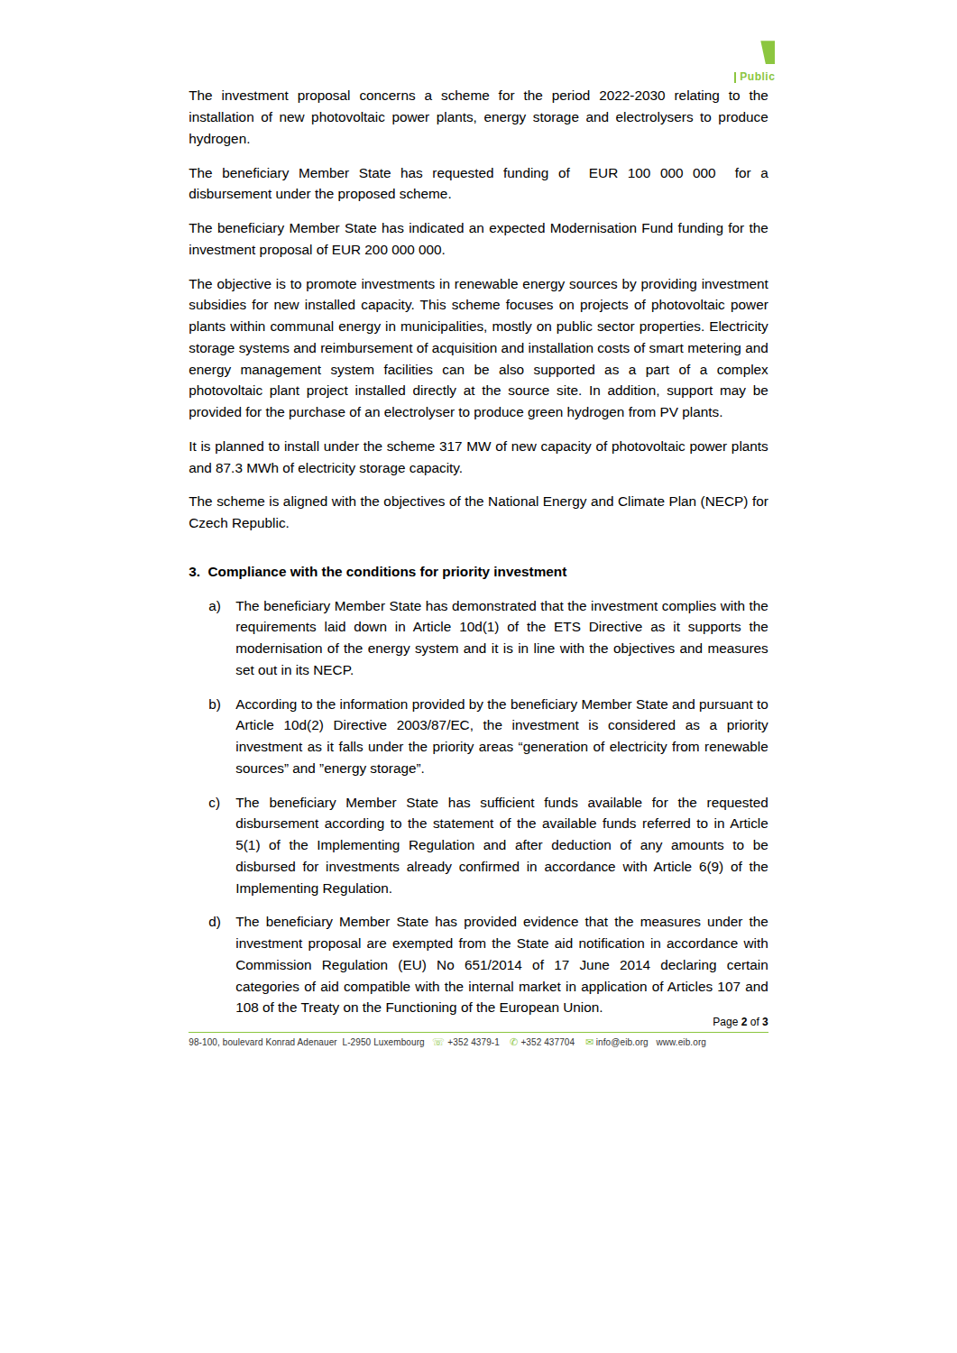Public
The investment proposal concerns a scheme for the period 2022-2030 relating to the installation of new photovoltaic power plants, energy storage and electrolysers to produce hydrogen.
The beneficiary Member State has requested funding of EUR 100 000 000 for a disbursement under the proposed scheme.
The beneficiary Member State has indicated an expected Modernisation Fund funding for the investment proposal of EUR 200 000 000.
The objective is to promote investments in renewable energy sources by providing investment subsidies for new installed capacity. This scheme focuses on projects of photovoltaic power plants within communal energy in municipalities, mostly on public sector properties. Electricity storage systems and reimbursement of acquisition and installation costs of smart metering and energy management system facilities can be also supported as a part of a complex photovoltaic plant project installed directly at the source site. In addition, support may be provided for the purchase of an electrolyser to produce green hydrogen from PV plants.
It is planned to install under the scheme 317 MW of new capacity of photovoltaic power plants and 87.3 MWh of electricity storage capacity.
The scheme is aligned with the objectives of the National Energy and Climate Plan (NECP) for Czech Republic.
3. Compliance with the conditions for priority investment
The beneficiary Member State has demonstrated that the investment complies with the requirements laid down in Article 10d(1) of the ETS Directive as it supports the modernisation of the energy system and it is in line with the objectives and measures set out in its NECP.
According to the information provided by the beneficiary Member State and pursuant to Article 10d(2) Directive 2003/87/EC, the investment is considered as a priority investment as it falls under the priority areas “generation of electricity from renewable sources” and ”energy storage”.
The beneficiary Member State has sufficient funds available for the requested disbursement according to the statement of the available funds referred to in Article 5(1) of the Implementing Regulation and after deduction of any amounts to be disbursed for investments already confirmed in accordance with Article 6(9) of the Implementing Regulation.
The beneficiary Member State has provided evidence that the measures under the investment proposal are exempted from the State aid notification in accordance with Commission Regulation (EU) No 651/2014 of 17 June 2014 declaring certain categories of aid compatible with the internal market in application of Articles 107 and 108 of the Treaty on the Functioning of the European Union.
Page 2 of 3
98-100, boulevard Konrad Adenauer L-2950 Luxembourg ☏ +352 4379-1 ✆ +352 437704 ✉ info@eib.org www.eib.org